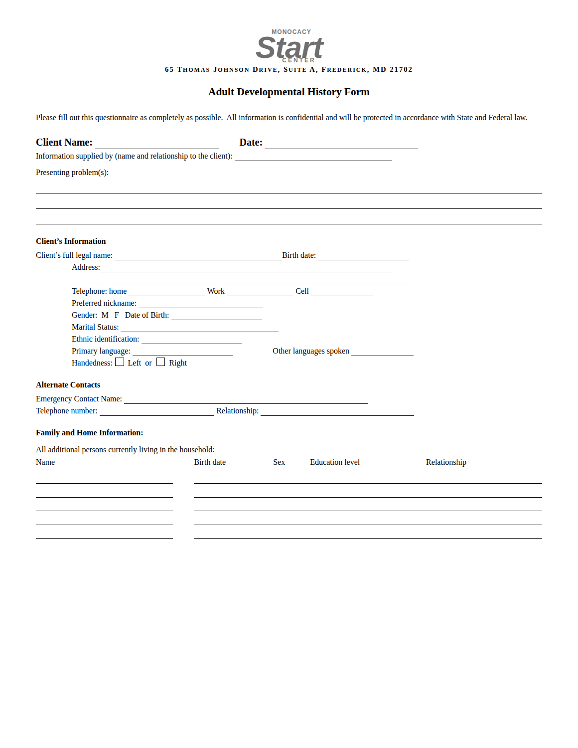MONOCACY Start CENTER
65 THOMAS JOHNSON DRIVE, SUITE A, FREDERICK, MD 21702
Adult Developmental History Form
Please fill out this questionnaire as completely as possible. All information is confidential and will be protected in accordance with State and Federal law.
Client Name: Date:
Information supplied by (name and relationship to the client):
Presenting problem(s):
Client’s Information
Client’s full legal name: Birth date:
Address:
Telephone: home Work Cell
Preferred nickname:
Gender: M F Date of Birth:
Marital Status:
Ethnic identification:
Primary language: Other languages spoken
Handedness: Left or Right
Alternate Contacts
Emergency Contact Name:
Telephone number: Relationship:
Family and Home Information:
All additional persons currently living in the household:
| Name | | Birth date | Sex | Education level | Relationship |
| --- | --- | --- | --- | --- | --- |